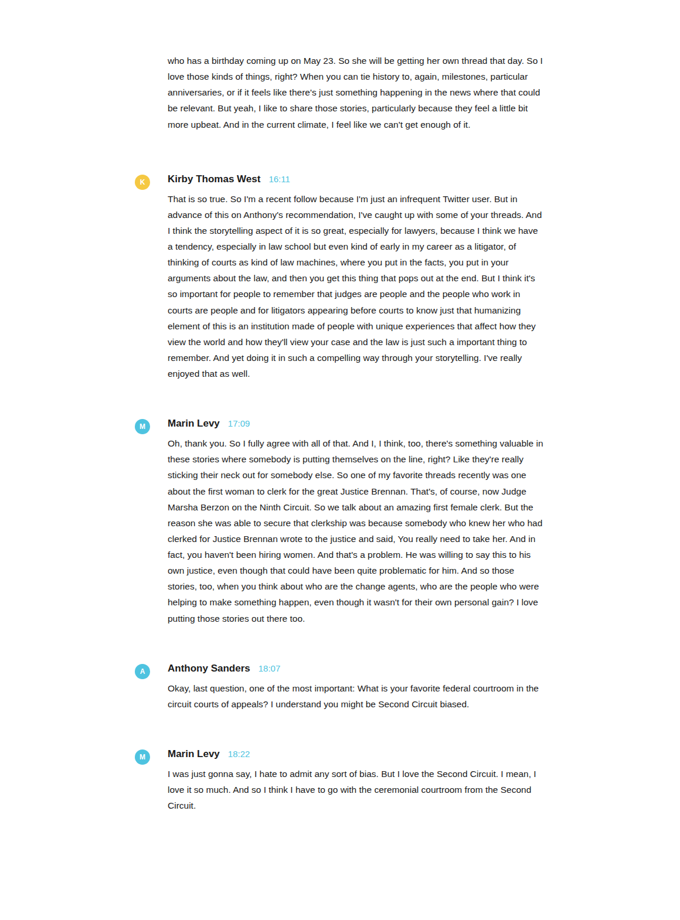who has a birthday coming up on May 23. So she will be getting her own thread that day. So I love those kinds of things, right? When you can tie history to, again, milestones, particular anniversaries, or if it feels like there's just something happening in the news where that could be relevant. But yeah, I like to share those stories, particularly because they feel a little bit more upbeat. And in the current climate, I feel like we can't get enough of it.
K
Kirby Thomas West 16:11
That is so true. So I'm a recent follow because I'm just an infrequent Twitter user. But in advance of this on Anthony's recommendation, I've caught up with some of your threads. And I think the storytelling aspect of it is so great, especially for lawyers, because I think we have a tendency, especially in law school but even kind of early in my career as a litigator, of thinking of courts as kind of law machines, where you put in the facts, you put in your arguments about the law, and then you get this thing that pops out at the end. But I think it's so important for people to remember that judges are people and the people who work in courts are people and for litigators appearing before courts to know just that humanizing element of this is an institution made of people with unique experiences that affect how they view the world and how they'll view your case and the law is just such a important thing to remember. And yet doing it in such a compelling way through your storytelling. I've really enjoyed that as well.
M
Marin Levy 17:09
Oh, thank you. So I fully agree with all of that. And I, I think, too, there's something valuable in these stories where somebody is putting themselves on the line, right? Like they're really sticking their neck out for somebody else. So one of my favorite threads recently was one about the first woman to clerk for the great Justice Brennan. That's, of course, now Judge Marsha Berzon on the Ninth Circuit. So we talk about an amazing first female clerk. But the reason she was able to secure that clerkship was because somebody who knew her who had clerked for Justice Brennan wrote to the justice and said, You really need to take her. And in fact, you haven't been hiring women. And that's a problem. He was willing to say this to his own justice, even though that could have been quite problematic for him. And so those stories, too, when you think about who are the change agents, who are the people who were helping to make something happen, even though it wasn't for their own personal gain? I love putting those stories out there too.
A
Anthony Sanders 18:07
Okay, last question, one of the most important: What is your favorite federal courtroom in the circuit courts of appeals? I understand you might be Second Circuit biased.
M
Marin Levy 18:22
I was just gonna say, I hate to admit any sort of bias. But I love the Second Circuit. I mean, I love it so much. And so I think I have to go with the ceremonial courtroom from the Second Circuit.